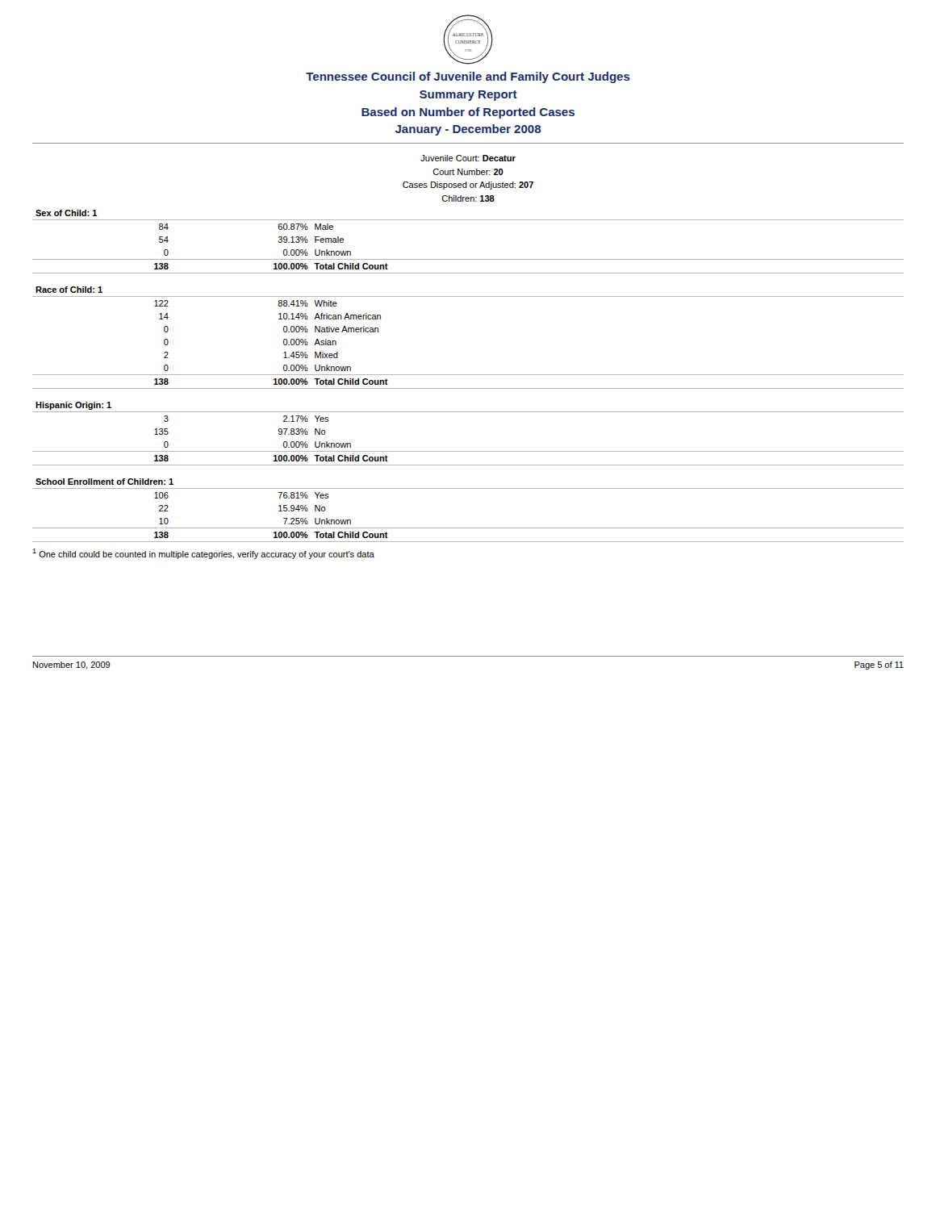Tennessee Council of Juvenile and Family Court Judges
Summary Report
Based on Number of Reported Cases
January - December 2008
Juvenile Court: Decatur
Court Number: 20
Cases Disposed or Adjusted: 207
Children: 138
| Sex of Child: 1 |
| 84 | 60.87% | Male |
| 54 | 39.13% | Female |
| 0 | 0.00% | Unknown |
| 138 | 100.00% | Total Child Count |
| Race of Child: 1 |
| 122 | 88.41% | White |
| 14 | 10.14% | African American |
| 0 | 0.00% | Native American |
| 0 | 0.00% | Asian |
| 2 | 1.45% | Mixed |
| 0 | 0.00% | Unknown |
| 138 | 100.00% | Total Child Count |
| Hispanic Origin: 1 |
| 3 | 2.17% | Yes |
| 135 | 97.83% | No |
| 0 | 0.00% | Unknown |
| 138 | 100.00% | Total Child Count |
| School Enrollment of Children: 1 |
| 106 | 76.81% | Yes |
| 22 | 15.94% | No |
| 10 | 7.25% | Unknown |
| 138 | 100.00% | Total Child Count |
1 One child could be counted in multiple categories, verify accuracy of your court's data
November 10, 2009 Page 5 of 11